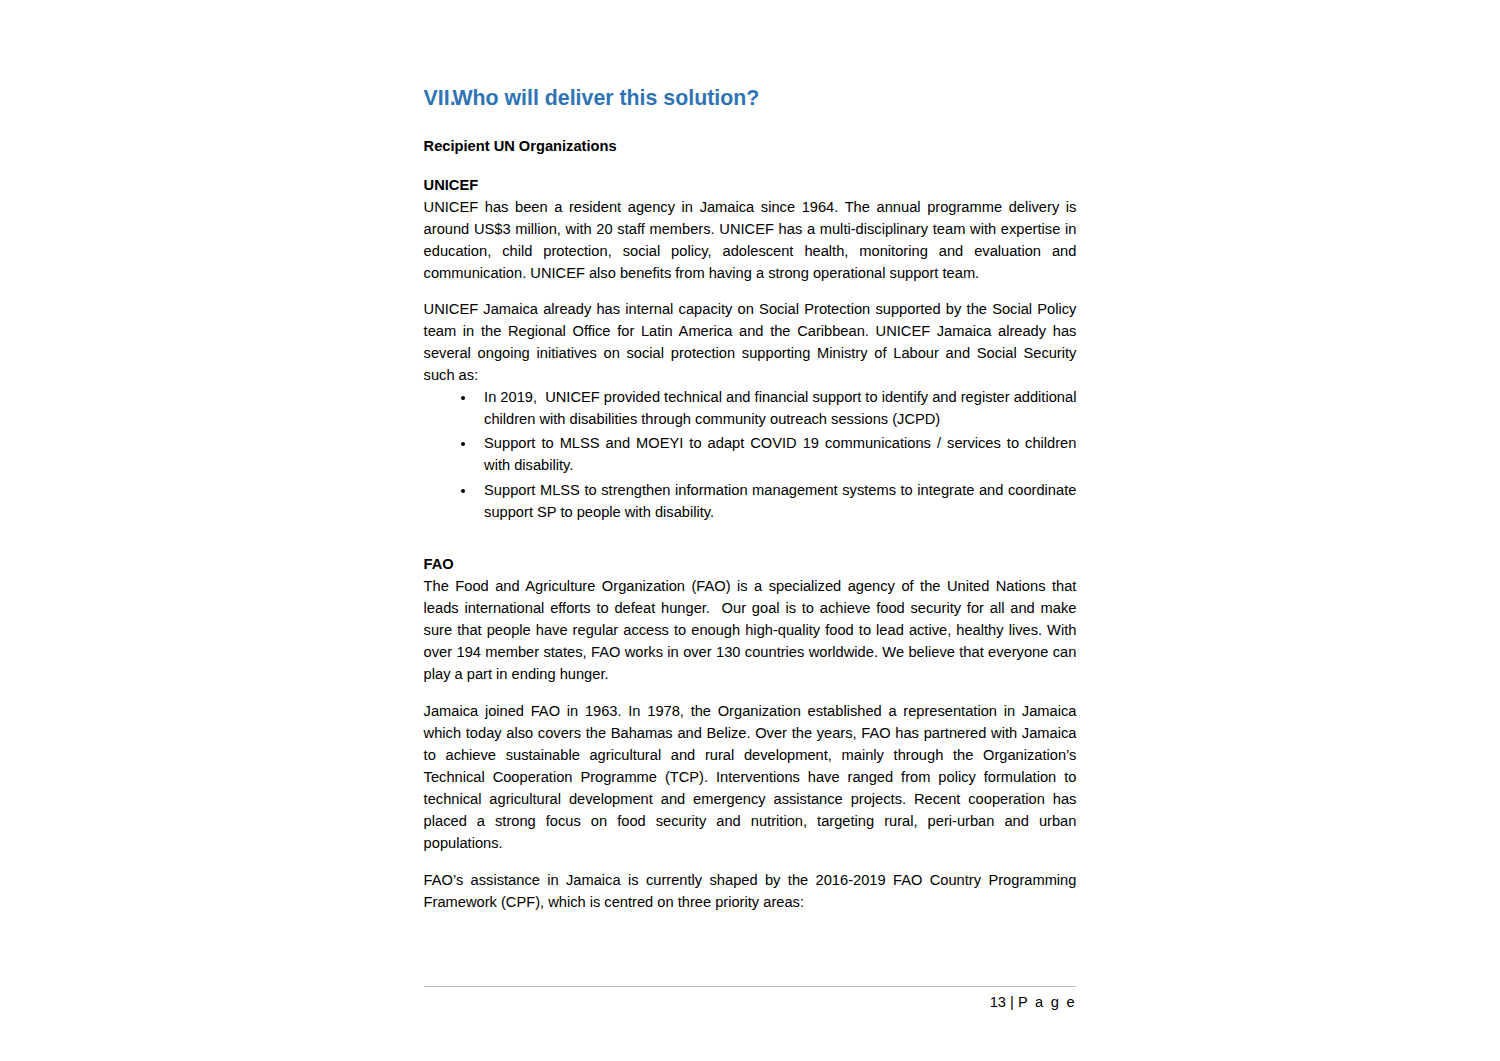VII. Who will deliver this solution?
Recipient UN Organizations
UNICEF
UNICEF has been a resident agency in Jamaica since 1964. The annual programme delivery is around US$3 million, with 20 staff members. UNICEF has a multi-disciplinary team with expertise in education, child protection, social policy, adolescent health, monitoring and evaluation and communication. UNICEF also benefits from having a strong operational support team.
UNICEF Jamaica already has internal capacity on Social Protection supported by the Social Policy team in the Regional Office for Latin America and the Caribbean. UNICEF Jamaica already has several ongoing initiatives on social protection supporting Ministry of Labour and Social Security such as:
In 2019, UNICEF provided technical and financial support to identify and register additional children with disabilities through community outreach sessions (JCPD)
Support to MLSS and MOEYI to adapt COVID 19 communications / services to children with disability.
Support MLSS to strengthen information management systems to integrate and coordinate support SP to people with disability.
FAO
The Food and Agriculture Organization (FAO) is a specialized agency of the United Nations that leads international efforts to defeat hunger. Our goal is to achieve food security for all and make sure that people have regular access to enough high-quality food to lead active, healthy lives. With over 194 member states, FAO works in over 130 countries worldwide. We believe that everyone can play a part in ending hunger.
Jamaica joined FAO in 1963. In 1978, the Organization established a representation in Jamaica which today also covers the Bahamas and Belize. Over the years, FAO has partnered with Jamaica to achieve sustainable agricultural and rural development, mainly through the Organization’s Technical Cooperation Programme (TCP). Interventions have ranged from policy formulation to technical agricultural development and emergency assistance projects. Recent cooperation has placed a strong focus on food security and nutrition, targeting rural, peri-urban and urban populations.
FAO’s assistance in Jamaica is currently shaped by the 2016-2019 FAO Country Programming Framework (CPF), which is centred on three priority areas:
13 | P a g e